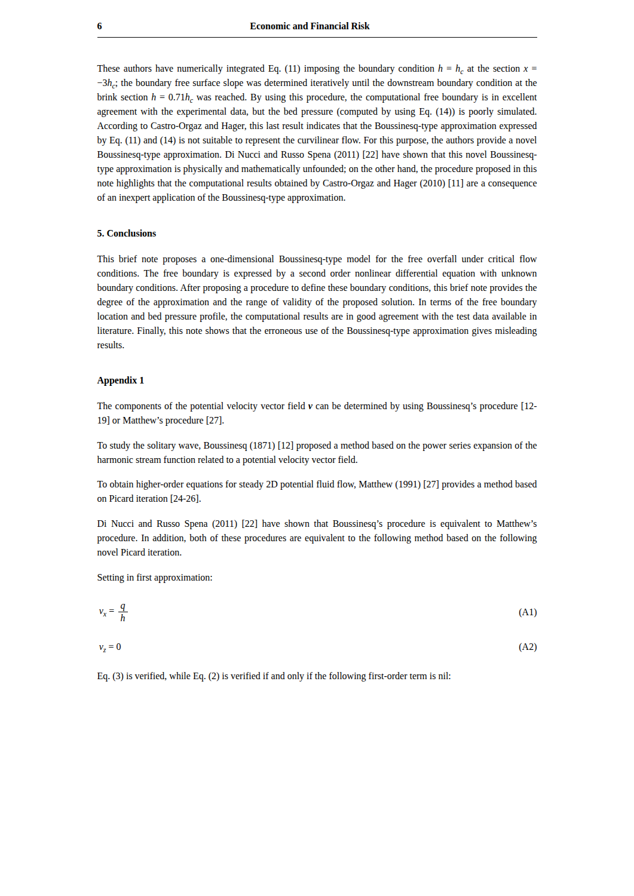6 Economic and Financial Risk
These authors have numerically integrated Eq. (11) imposing the boundary condition h = hc at the section x = −3hc; the boundary free surface slope was determined iteratively until the downstream boundary condition at the brink section h = 0.71hc was reached. By using this procedure, the computational free boundary is in excellent agreement with the experimental data, but the bed pressure (computed by using Eq. (14)) is poorly simulated. According to Castro-Orgaz and Hager, this last result indicates that the Boussinesq-type approximation expressed by Eq. (11) and (14) is not suitable to represent the curvilinear flow. For this purpose, the authors provide a novel Boussinesq-type approximation. Di Nucci and Russo Spena (2011) [22] have shown that this novel Boussinesq-type approximation is physically and mathematically unfounded; on the other hand, the procedure proposed in this note highlights that the computational results obtained by Castro-Orgaz and Hager (2010) [11] are a consequence of an inexpert application of the Boussinesq-type approximation.
5. Conclusions
This brief note proposes a one-dimensional Boussinesq-type model for the free overfall under critical flow conditions. The free boundary is expressed by a second order nonlinear differential equation with unknown boundary conditions. After proposing a procedure to define these boundary conditions, this brief note provides the degree of the approximation and the range of validity of the proposed solution. In terms of the free boundary location and bed pressure profile, the computational results are in good agreement with the test data available in literature. Finally, this note shows that the erroneous use of the Boussinesq-type approximation gives misleading results.
Appendix 1
The components of the potential velocity vector field v can be determined by using Boussinesq’s procedure [12-19] or Matthew’s procedure [27].
To study the solitary wave, Boussinesq (1871) [12] proposed a method based on the power series expansion of the harmonic stream function related to a potential velocity vector field.
To obtain higher-order equations for steady 2D potential fluid flow, Matthew (1991) [27] provides a method based on Picard iteration [24-26].
Di Nucci and Russo Spena (2011) [22] have shown that Boussinesq’s procedure is equivalent to Matthew’s procedure. In addition, both of these procedures are equivalent to the following method based on the following novel Picard iteration.
Setting in first approximation:
vx = qh (A1)
vz = 0 (A2)
Eq. (3) is verified, while Eq. (2) is verified if and only if the following first-order term is nil: